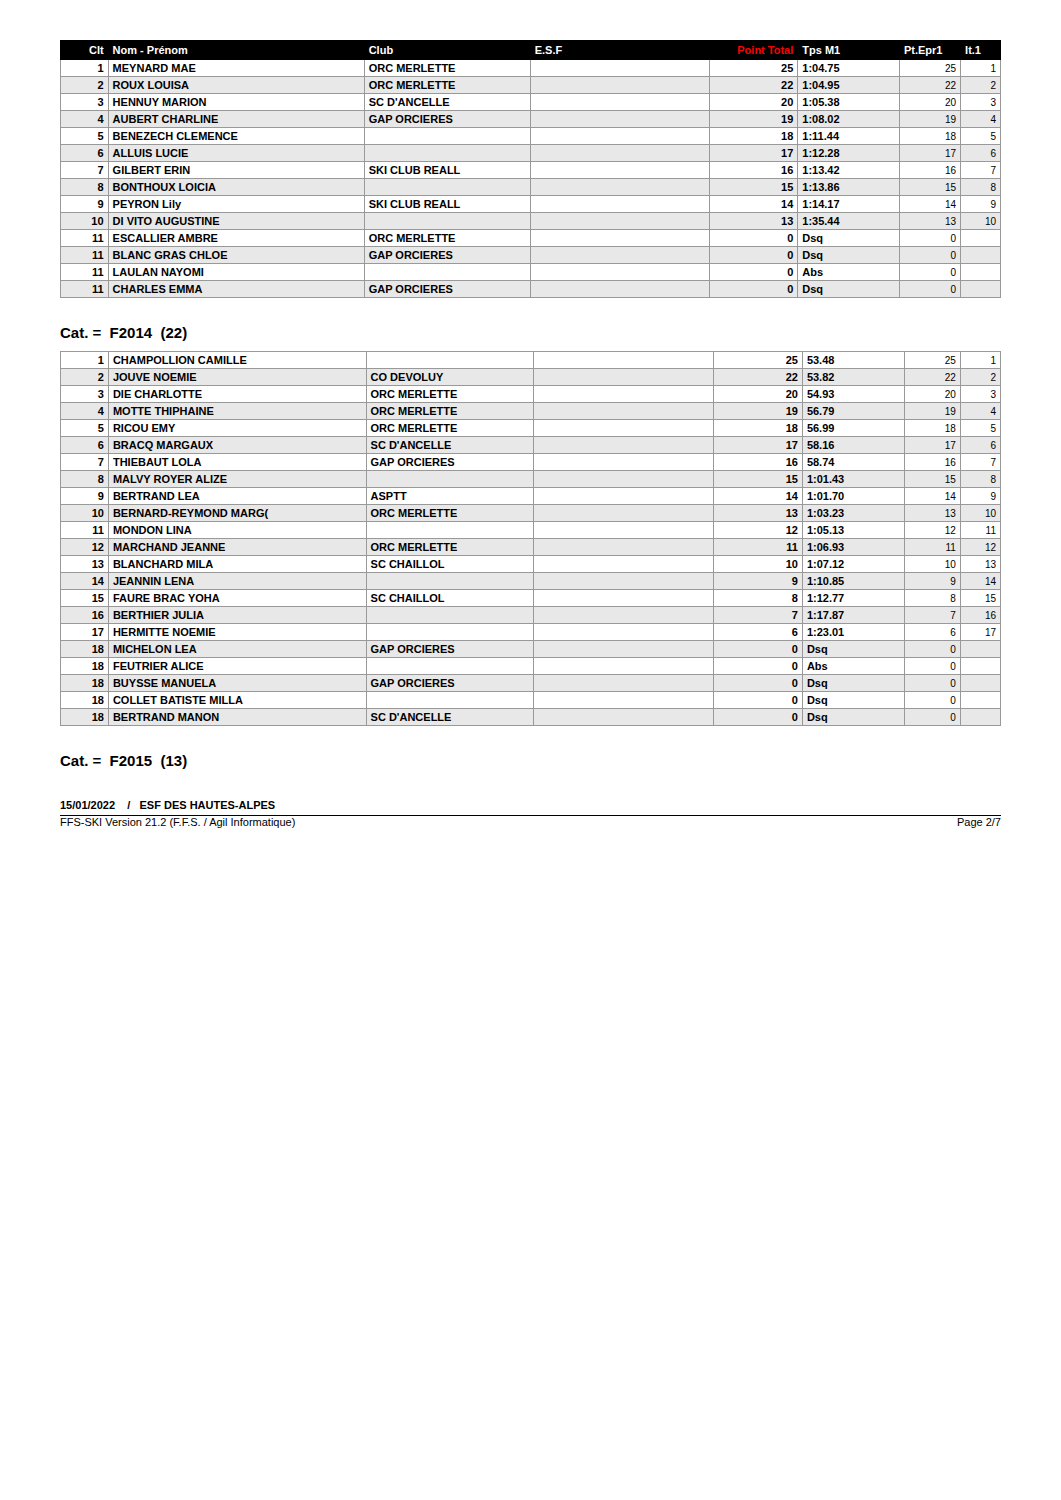| Clt | Nom - Prénom | Club | E.S.F | Point Total | Tps M1 | Pt.Epr1 | It.1 |
| --- | --- | --- | --- | --- | --- | --- | --- |
| 1 | MEYNARD MAE | ORC MERLETTE | | 25 | 1:04.75 | 25 | 1 |
| 2 | ROUX LOUISA | ORC MERLETTE | | 22 | 1:04.95 | 22 | 2 |
| 3 | HENNUY MARION | SC D'ANCELLE | | 20 | 1:05.38 | 20 | 3 |
| 4 | AUBERT CHARLINE | GAP ORCIERES | | 19 | 1:08.02 | 19 | 4 |
| 5 | BENEZECH CLEMENCE | | | 18 | 1:11.44 | 18 | 5 |
| 6 | ALLUIS LUCIE | | | 17 | 1:12.28 | 17 | 6 |
| 7 | GILBERT ERIN | SKI CLUB REALL | | 16 | 1:13.42 | 16 | 7 |
| 8 | BONTHOUX LOICIA | | | 15 | 1:13.86 | 15 | 8 |
| 9 | PEYRON Lily | SKI CLUB REALL | | 14 | 1:14.17 | 14 | 9 |
| 10 | DI VITO AUGUSTINE | | | 13 | 1:35.44 | 13 | 10 |
| 11 | ESCALLIER AMBRE | ORC MERLETTE | | 0 | Dsq | 0 | |
| 11 | BLANC GRAS CHLOE | GAP ORCIERES | | 0 | Dsq | 0 | |
| 11 | LAULAN NAYOMI | | | 0 | Abs | 0 | |
| 11 | CHARLES EMMA | GAP ORCIERES | | 0 | Dsq | 0 | |
Cat. = F2014 (22)
| 1 | CHAMPOLLION CAMILLE | | | 25 | 53.48 | 25 | 1 |
| 2 | JOUVE NOEMIE | CO DEVOLUY | | 22 | 53.82 | 22 | 2 |
| 3 | DIE CHARLOTTE | ORC MERLETTE | | 20 | 54.93 | 20 | 3 |
| 4 | MOTTE THIPHAINE | ORC MERLETTE | | 19 | 56.79 | 19 | 4 |
| 5 | RICOU EMY | ORC MERLETTE | | 18 | 56.99 | 18 | 5 |
| 6 | BRACQ MARGAUX | SC D'ANCELLE | | 17 | 58.16 | 17 | 6 |
| 7 | THIEBAUT LOLA | GAP ORCIERES | | 16 | 58.74 | 16 | 7 |
| 8 | MALVY ROYER ALIZE | | | 15 | 1:01.43 | 15 | 8 |
| 9 | BERTRAND LEA | ASPTT | | 14 | 1:01.70 | 14 | 9 |
| 10 | BERNARD-REYMOND MARG( | ORC MERLETTE | | 13 | 1:03.23 | 13 | 10 |
| 11 | MONDON LINA | | | 12 | 1:05.13 | 12 | 11 |
| 12 | MARCHAND JEANNE | ORC MERLETTE | | 11 | 1:06.93 | 11 | 12 |
| 13 | BLANCHARD MILA | SC CHAILLOL | | 10 | 1:07.12 | 10 | 13 |
| 14 | JEANNIN LENA | | | 9 | 1:10.85 | 9 | 14 |
| 15 | FAURE BRAC YOHA | SC CHAILLOL | | 8 | 1:12.77 | 8 | 15 |
| 16 | BERTHIER JULIA | | | 7 | 1:17.87 | 7 | 16 |
| 17 | HERMITTE NOEMIE | | | 6 | 1:23.01 | 6 | 17 |
| 18 | MICHELON LEA | GAP ORCIERES | | 0 | Dsq | 0 | |
| 18 | FEUTRIER ALICE | | | 0 | Abs | 0 | |
| 18 | BUYSSE MANUELA | GAP ORCIERES | | 0 | Dsq | 0 | |
| 18 | COLLET BATISTE MILLA | | | 0 | Dsq | 0 | |
| 18 | BERTRAND MANON | SC D'ANCELLE | | 0 | Dsq | 0 | |
Cat. = F2015 (13)
15/01/2022 / ESF DES HAUTES-ALPES
FFS-SKI Version 21.2 (F.F.S. / Agil Informatique) Page 2/7